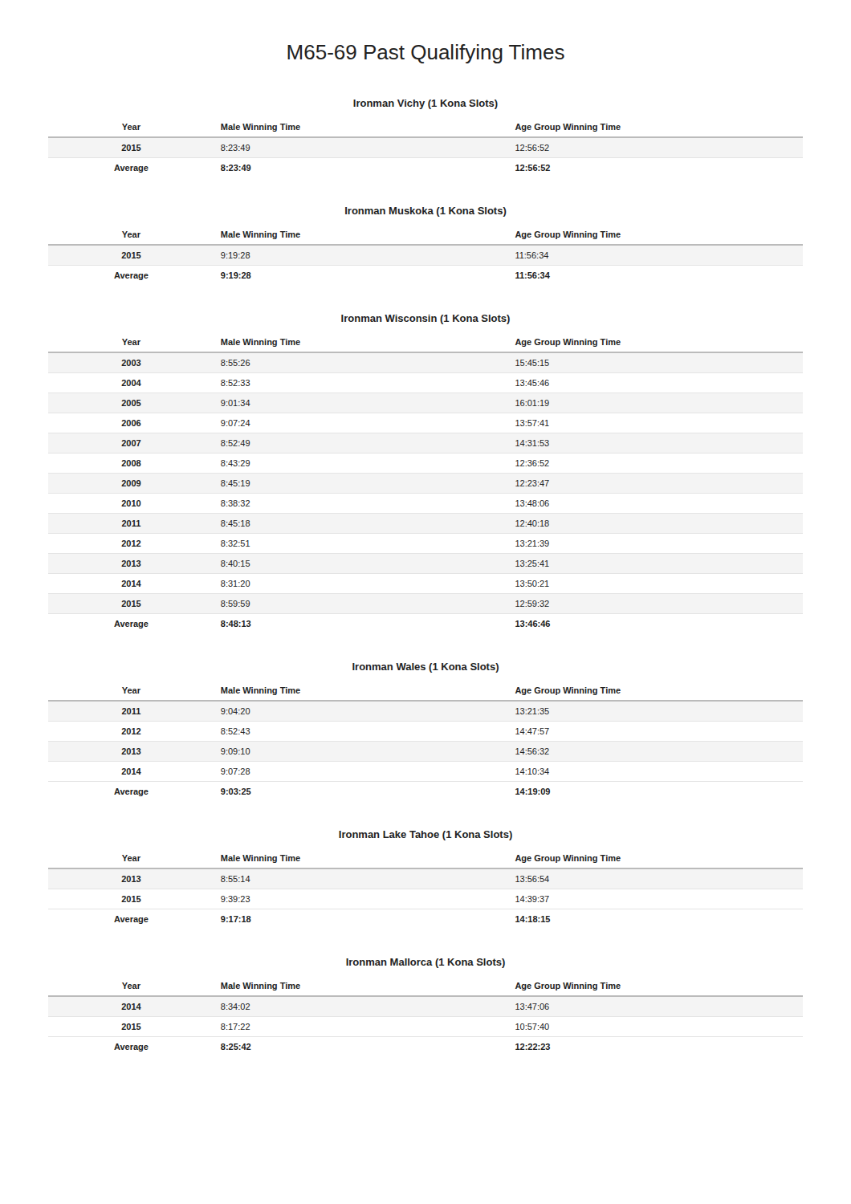M65-69 Past Qualifying Times
Ironman Vichy (1 Kona Slots)
| Year | Male Winning Time | Age Group Winning Time |
| --- | --- | --- |
| 2015 | 8:23:49 | 12:56:52 |
| Average | 8:23:49 | 12:56:52 |
Ironman Muskoka (1 Kona Slots)
| Year | Male Winning Time | Age Group Winning Time |
| --- | --- | --- |
| 2015 | 9:19:28 | 11:56:34 |
| Average | 9:19:28 | 11:56:34 |
Ironman Wisconsin (1 Kona Slots)
| Year | Male Winning Time | Age Group Winning Time |
| --- | --- | --- |
| 2003 | 8:55:26 | 15:45:15 |
| 2004 | 8:52:33 | 13:45:46 |
| 2005 | 9:01:34 | 16:01:19 |
| 2006 | 9:07:24 | 13:57:41 |
| 2007 | 8:52:49 | 14:31:53 |
| 2008 | 8:43:29 | 12:36:52 |
| 2009 | 8:45:19 | 12:23:47 |
| 2010 | 8:38:32 | 13:48:06 |
| 2011 | 8:45:18 | 12:40:18 |
| 2012 | 8:32:51 | 13:21:39 |
| 2013 | 8:40:15 | 13:25:41 |
| 2014 | 8:31:20 | 13:50:21 |
| 2015 | 8:59:59 | 12:59:32 |
| Average | 8:48:13 | 13:46:46 |
Ironman Wales (1 Kona Slots)
| Year | Male Winning Time | Age Group Winning Time |
| --- | --- | --- |
| 2011 | 9:04:20 | 13:21:35 |
| 2012 | 8:52:43 | 14:47:57 |
| 2013 | 9:09:10 | 14:56:32 |
| 2014 | 9:07:28 | 14:10:34 |
| Average | 9:03:25 | 14:19:09 |
Ironman Lake Tahoe (1 Kona Slots)
| Year | Male Winning Time | Age Group Winning Time |
| --- | --- | --- |
| 2013 | 8:55:14 | 13:56:54 |
| 2015 | 9:39:23 | 14:39:37 |
| Average | 9:17:18 | 14:18:15 |
Ironman Mallorca (1 Kona Slots)
| Year | Male Winning Time | Age Group Winning Time |
| --- | --- | --- |
| 2014 | 8:34:02 | 13:47:06 |
| 2015 | 8:17:22 | 10:57:40 |
| Average | 8:25:42 | 12:22:23 |